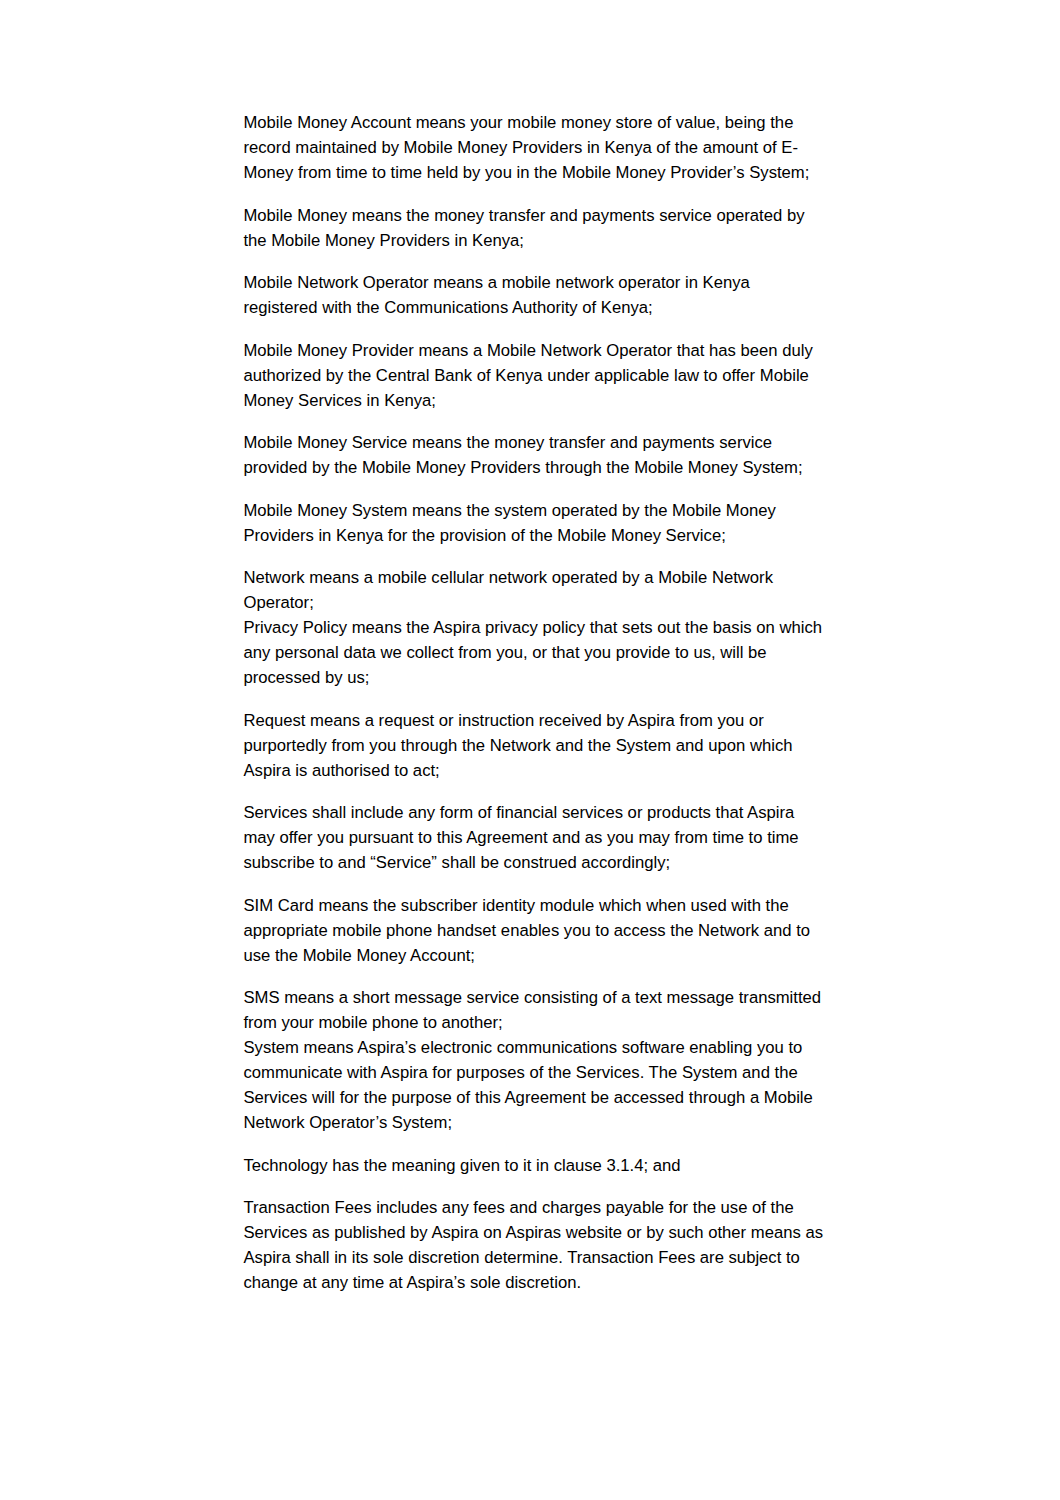Mobile Money Account means your mobile money store of value, being the record maintained by Mobile Money Providers in Kenya of the amount of E-Money from time to time held by you in the Mobile Money Provider’s System;
Mobile Money means the money transfer and payments service operated by the Mobile Money Providers in Kenya;
Mobile Network Operator means a mobile network operator in Kenya registered with the Communications Authority of Kenya;
Mobile Money Provider means a Mobile Network Operator that has been duly authorized by the Central Bank of Kenya under applicable law to offer Mobile Money Services in Kenya;
Mobile Money Service means the money transfer and payments service provided by the Mobile Money Providers through the Mobile Money System;
Mobile Money System means the system operated by the Mobile Money Providers in Kenya for the provision of the Mobile Money Service;
Network means a mobile cellular network operated by a Mobile Network Operator;
Privacy Policy means the Aspira privacy policy that sets out the basis on which any personal data we collect from you, or that you provide to us, will be processed by us;
Request means a request or instruction received by Aspira from you or purportedly from you through the Network and the System and upon which Aspira is authorised to act;
Services shall include any form of financial services or products that Aspira may offer you pursuant to this Agreement and as you may from time to time subscribe to and “Service” shall be construed accordingly;
SIM Card means the subscriber identity module which when used with the appropriate mobile phone handset enables you to access the Network and to use the Mobile Money Account;
SMS means a short message service consisting of a text message transmitted from your mobile phone to another;
System means Aspira’s electronic communications software enabling you to communicate with Aspira for purposes of the Services. The System and the Services will for the purpose of this Agreement be accessed through a Mobile Network Operator’s System;
Technology has the meaning given to it in clause 3.1.4; and
Transaction Fees includes any fees and charges payable for the use of the Services as published by Aspira on Aspiras website or by such other means as Aspira shall in its sole discretion determine. Transaction Fees are subject to change at any time at Aspira’s sole discretion.